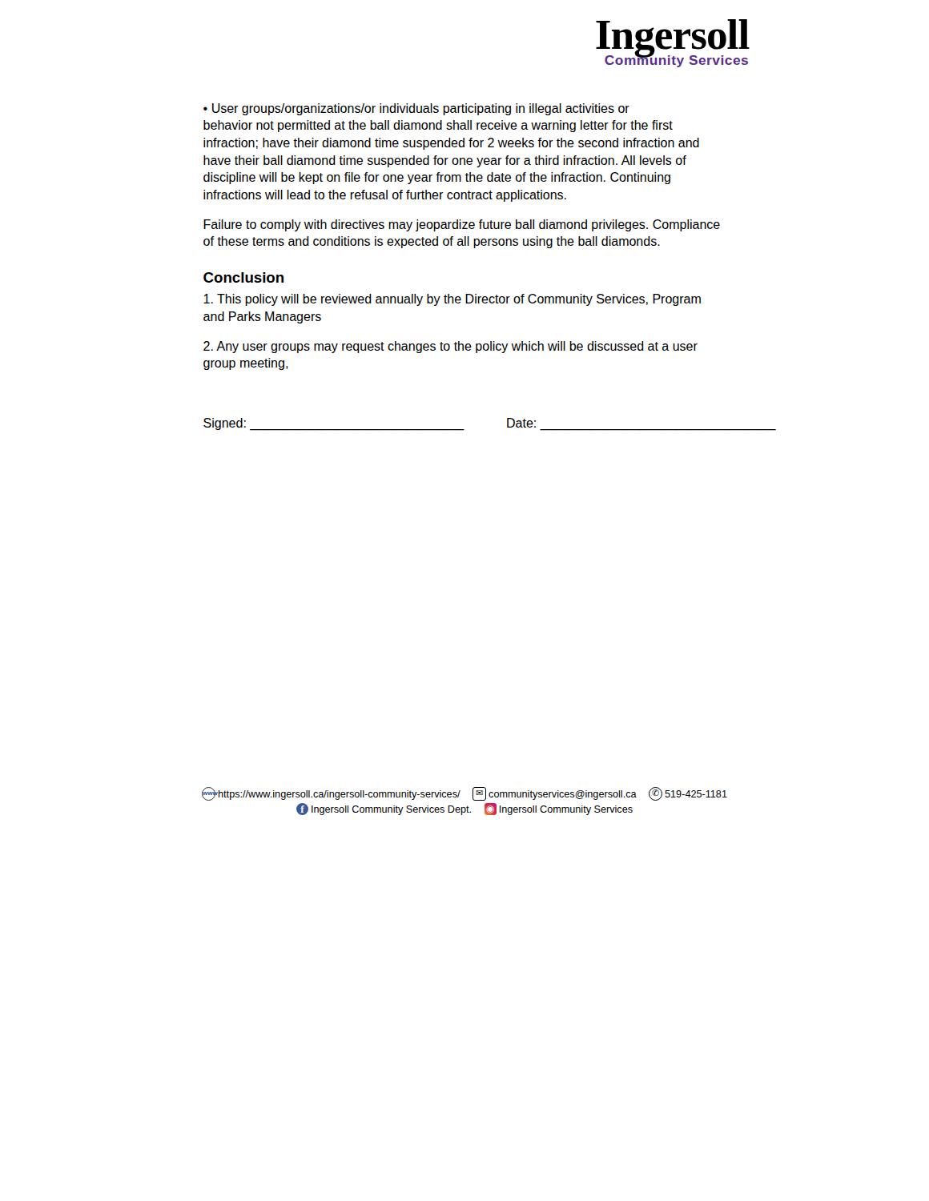Ingersoll Community Services
• User groups/organizations/or individuals participating in illegal activities or
behavior not permitted at the ball diamond shall receive a warning letter for the first infraction; have their diamond time suspended for 2 weeks for the second infraction and have their ball diamond time suspended for one year for a third infraction. All levels of discipline will be kept on file for one year from the date of the infraction. Continuing infractions will lead to the refusal of further contract applications.
Failure to comply with directives may jeopardize future ball diamond privileges. Compliance of these terms and conditions is expected of all persons using the ball diamonds.
Conclusion
1. This policy will be reviewed annually by the Director of Community Services, Program and Parks Managers
2. Any user groups may request changes to the policy which will be discussed at a user group meeting,
Signed: ______________________________ Date: _________________________________
www https://www.ingersoll.ca/ingersoll-community-services/ ✉communityservices@ingersoll.ca ✆519-425-1181
f Ingersoll Community Services Dept. ◉Ingersoll Community Services